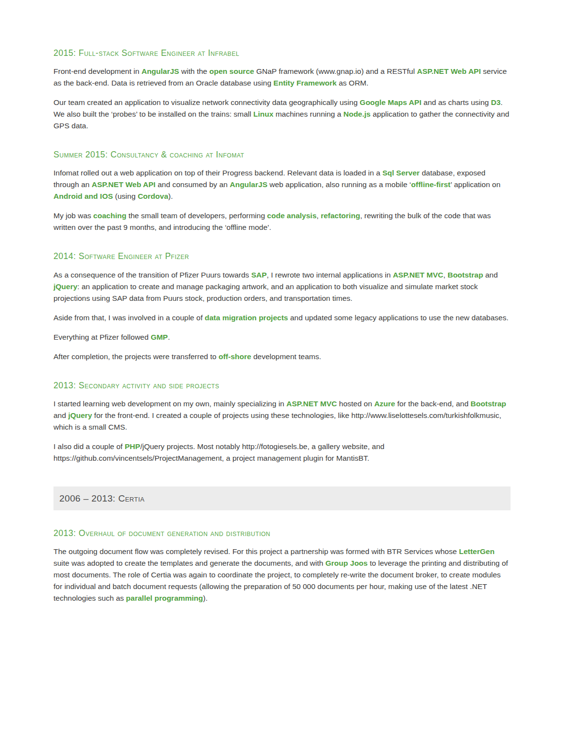2015: Full-stack Software Engineer at Infrabel
Front-end development in AngularJS with the open source GNaP framework (www.gnap.io) and a RESTful ASP.NET Web API service as the back-end. Data is retrieved from an Oracle database using Entity Framework as ORM.
Our team created an application to visualize network connectivity data geographically using Google Maps API and as charts using D3. We also built the ‘probes’ to be installed on the trains: small Linux machines running a Node.js application to gather the connectivity and GPS data.
Summer 2015: Consultancy & coaching at Infomat
Infomat rolled out a web application on top of their Progress backend. Relevant data is loaded in a Sql Server database, exposed through an ASP.NET Web API and consumed by an AngularJS web application, also running as a mobile ‘offline-first’ application on Android and IOS (using Cordova).
My job was coaching the small team of developers, performing code analysis, refactoring, rewriting the bulk of the code that was written over the past 9 months, and introducing the ‘offline mode’.
2014: Software Engineer at Pfizer
As a consequence of the transition of Pfizer Puurs towards SAP, I rewrote two internal applications in ASP.NET MVC, Bootstrap and jQuery: an application to create and manage packaging artwork, and an application to both visualize and simulate market stock projections using SAP data from Puurs stock, production orders, and transportation times.
Aside from that, I was involved in a couple of data migration projects and updated some legacy applications to use the new databases.
Everything at Pfizer followed GMP.
After completion, the projects were transferred to off-shore development teams.
2013: Secondary activity and side projects
I started learning web development on my own, mainly specializing in ASP.NET MVC hosted on Azure for the back-end, and Bootstrap and jQuery for the front-end. I created a couple of projects using these technologies, like http://www.liselottesels.com/turkishfolkmusic, which is a small CMS.
I also did a couple of PHP/jQuery projects. Most notably http://fotogiesels.be, a gallery website, and https://github.com/vincentsels/ProjectManagement, a project management plugin for MantisBT.
2006 – 2013: Certia
2013: Overhaul of document generation and distribution
The outgoing document flow was completely revised. For this project a partnership was formed with BTR Services whose LetterGen suite was adopted to create the templates and generate the documents, and with Group Joos to leverage the printing and distributing of most documents. The role of Certia was again to coordinate the project, to completely re-write the document broker, to create modules for individual and batch document requests (allowing the preparation of 50 000 documents per hour, making use of the latest .NET technologies such as parallel programming).